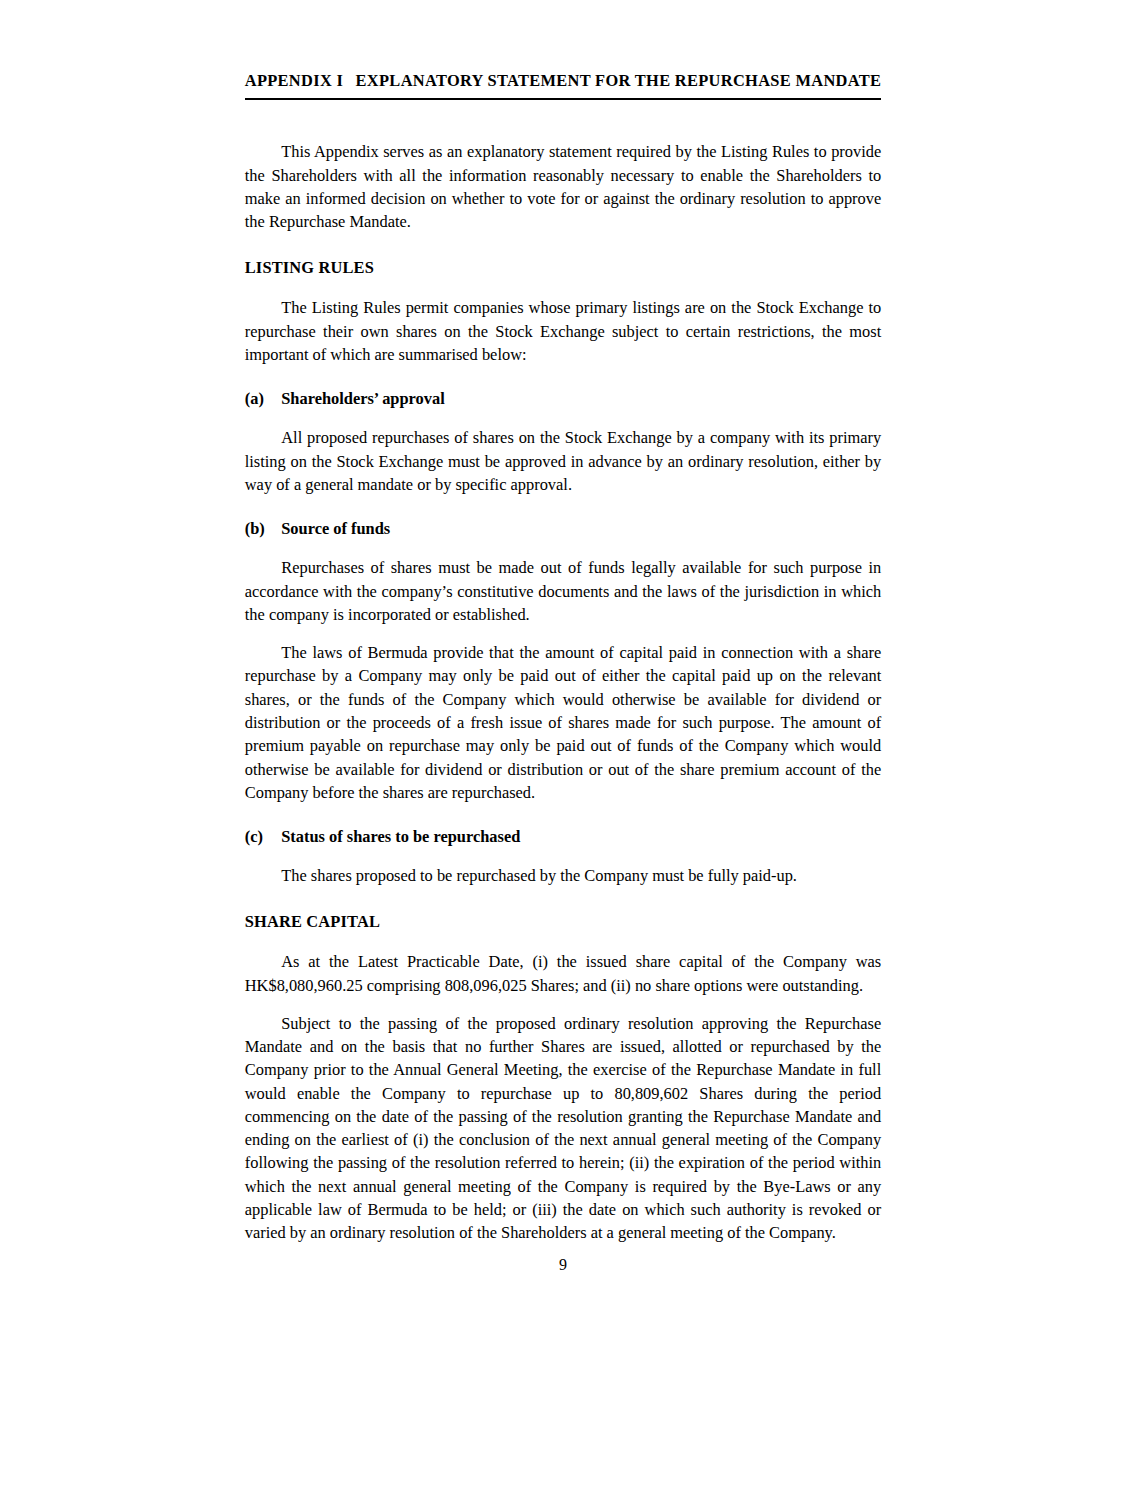APPENDIX I
EXPLANATORY STATEMENT FOR THE REPURCHASE MANDATE
This Appendix serves as an explanatory statement required by the Listing Rules to provide the Shareholders with all the information reasonably necessary to enable the Shareholders to make an informed decision on whether to vote for or against the ordinary resolution to approve the Repurchase Mandate.
LISTING RULES
The Listing Rules permit companies whose primary listings are on the Stock Exchange to repurchase their own shares on the Stock Exchange subject to certain restrictions, the most important of which are summarised below:
(a)
Shareholders’ approval
All proposed repurchases of shares on the Stock Exchange by a company with its primary listing on the Stock Exchange must be approved in advance by an ordinary resolution, either by way of a general mandate or by specific approval.
(b)
Source of funds
Repurchases of shares must be made out of funds legally available for such purpose in accordance with the company’s constitutive documents and the laws of the jurisdiction in which the company is incorporated or established.
The laws of Bermuda provide that the amount of capital paid in connection with a share repurchase by a Company may only be paid out of either the capital paid up on the relevant shares, or the funds of the Company which would otherwise be available for dividend or distribution or the proceeds of a fresh issue of shares made for such purpose. The amount of premium payable on repurchase may only be paid out of funds of the Company which would otherwise be available for dividend or distribution or out of the share premium account of the Company before the shares are repurchased.
(c)
Status of shares to be repurchased
The shares proposed to be repurchased by the Company must be fully paid-up.
SHARE CAPITAL
As at the Latest Practicable Date, (i) the issued share capital of the Company was HK$8,080,960.25 comprising 808,096,025 Shares; and (ii) no share options were outstanding.
Subject to the passing of the proposed ordinary resolution approving the Repurchase Mandate and on the basis that no further Shares are issued, allotted or repurchased by the Company prior to the Annual General Meeting, the exercise of the Repurchase Mandate in full would enable the Company to repurchase up to 80,809,602 Shares during the period commencing on the date of the passing of the resolution granting the Repurchase Mandate and ending on the earliest of (i) the conclusion of the next annual general meeting of the Company following the passing of the resolution referred to herein; (ii) the expiration of the period within which the next annual general meeting of the Company is required by the Bye-Laws or any applicable law of Bermuda to be held; or (iii) the date on which such authority is revoked or varied by an ordinary resolution of the Shareholders at a general meeting of the Company.
9